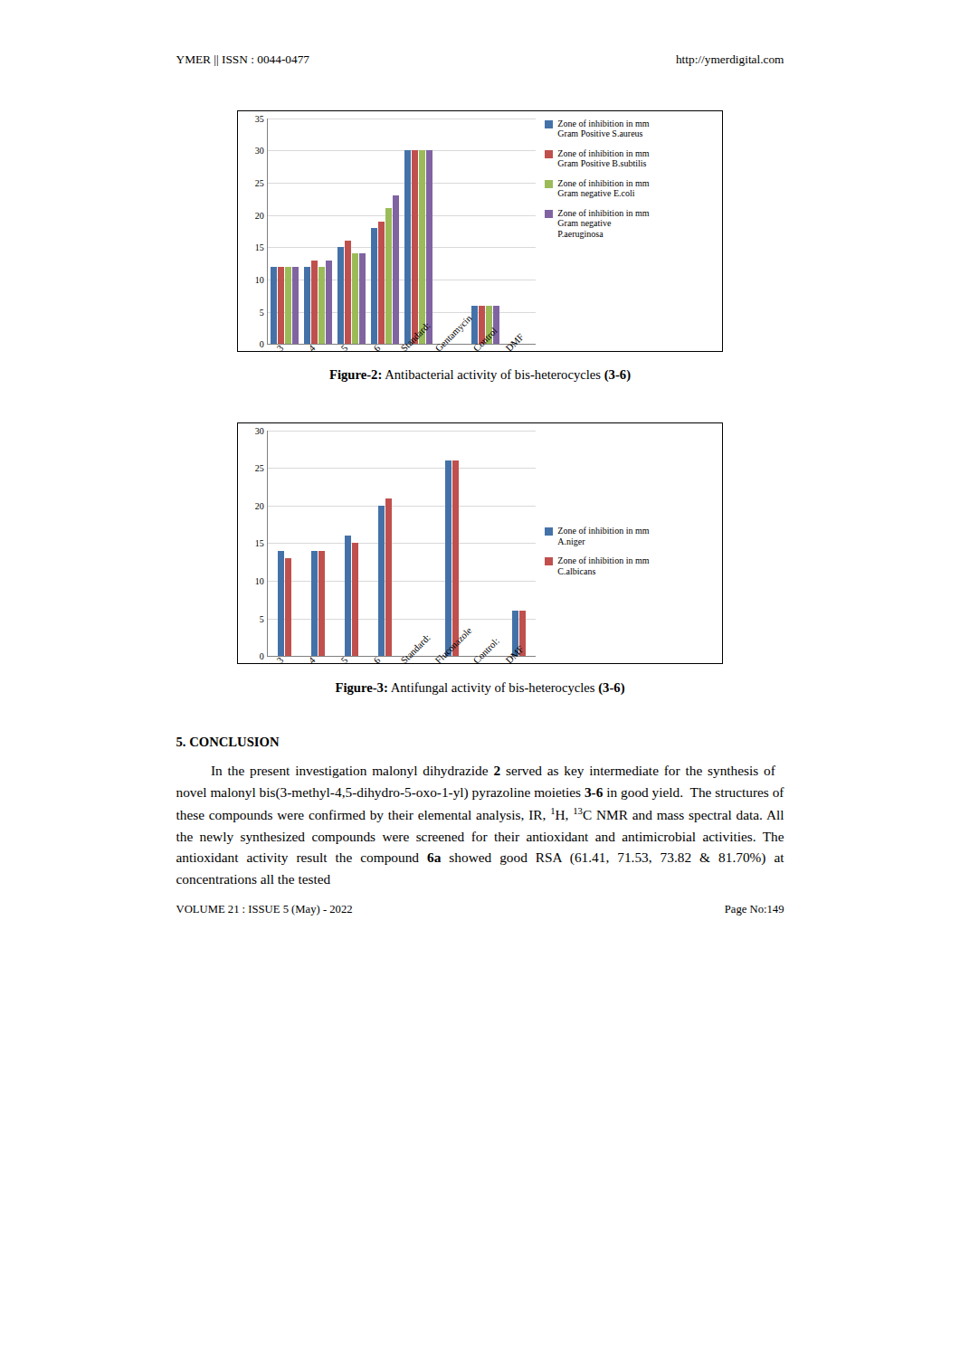YMER || ISSN : 0044-0477
http://ymerdigital.com
35 30 25 20 15 10 5 0
3 4 5 6 Standard: Gentamycin Control DMF
Zone of inhibition in mm
Gram Positive S.aureus
Zone of inhibition in mm
Gram Positive B.subtilis
Zone of inhibition in mm
Gram negative E.coli
Zone of inhibition in mm
Gram negative
P.aeruginosa
Figure-2: Antibacterial activity of bis-heterocycles (3-6)
30 25 20 15 10 5 0
3 4 5 6 Standard: Fluconazole Control: DMF
Zone of inhibition in mm
A.niger
Zone of inhibition in mm
C.albicans
Figure-3: Antifungal activity of bis-heterocycles (3-6)
5. CONCLUSION
In the present investigation malonyl dihydrazide 2 served as key intermediate for the synthesis of novel malonyl bis(3-methyl-4,5-dihydro-5-oxo-1-yl) pyrazoline moieties 3-6 in good yield. The structures of these compounds were confirmed by their elemental analysis, IR, 1H, 13C NMR and mass spectral data. All the newly synthesized compounds were screened for their antioxidant and antimicrobial activities. The antioxidant activity result the compound 6a showed good RSA (61.41, 71.53, 73.82 & 81.70%) at concentrations all the tested
VOLUME 21 : ISSUE 5 (May) - 2022
Page No:149